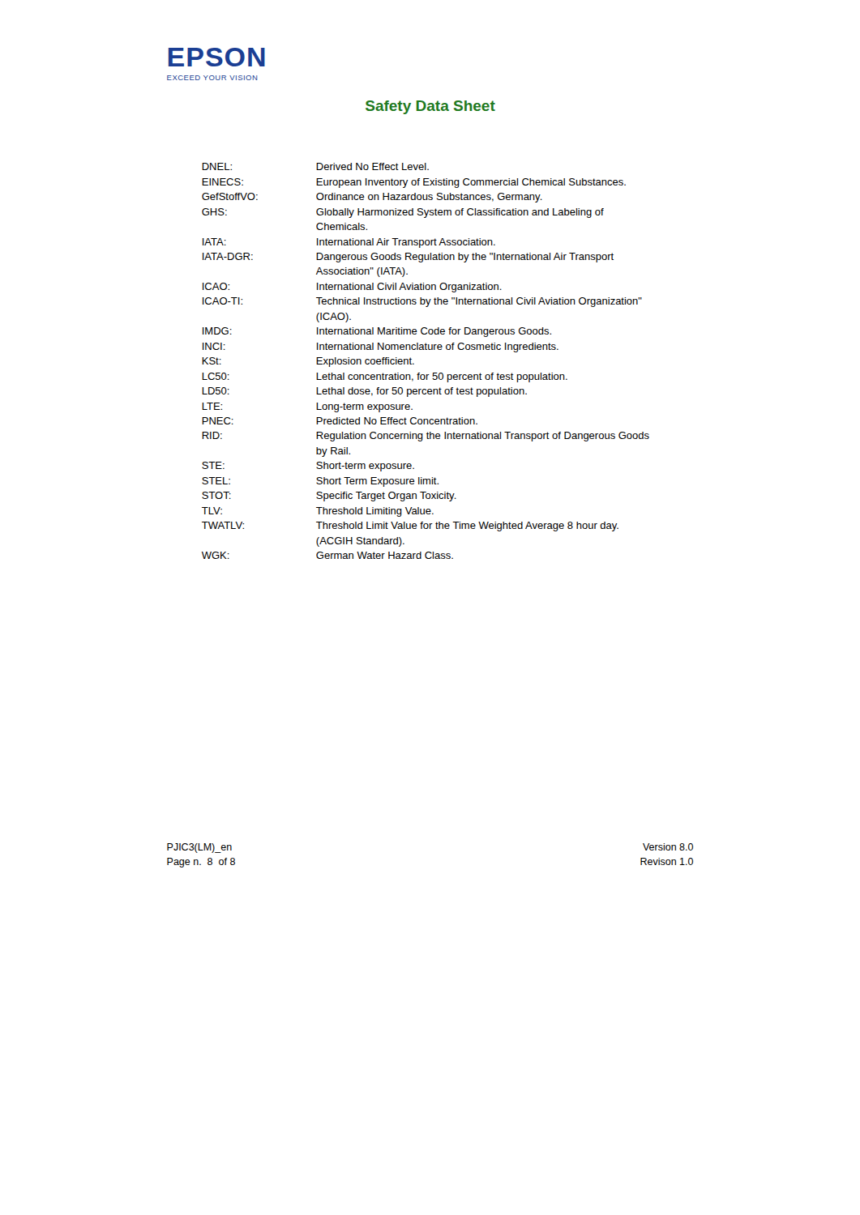EPSON
EXCEED YOUR VISION
Safety Data Sheet
| DNEL: | Derived No Effect Level. |
| EINECS: | European Inventory of Existing Commercial Chemical Substances. |
| GefStoffVO: | Ordinance on Hazardous Substances, Germany. |
| GHS: | Globally Harmonized System of Classification and Labeling of Chemicals. |
| IATA: | International Air Transport Association. |
| IATA-DGR: | Dangerous Goods Regulation by the "International Air Transport Association" (IATA). |
| ICAO: | International Civil Aviation Organization. |
| ICAO-TI: | Technical Instructions by the "International Civil Aviation Organization" (ICAO). |
| IMDG: | International Maritime Code for Dangerous Goods. |
| INCI: | International Nomenclature of Cosmetic Ingredients. |
| KSt: | Explosion coefficient. |
| LC50: | Lethal concentration, for 50 percent of test population. |
| LD50: | Lethal dose, for 50 percent of test population. |
| LTE: | Long-term exposure. |
| PNEC: | Predicted No Effect Concentration. |
| RID: | Regulation Concerning the International Transport of Dangerous Goods by Rail. |
| STE: | Short-term exposure. |
| STEL: | Short Term Exposure limit. |
| STOT: | Specific Target Organ Toxicity. |
| TLV: | Threshold Limiting Value. |
| TWATLV: | Threshold Limit Value for the Time Weighted Average 8 hour day. (ACGIH Standard). |
| WGK: | German Water Hazard Class. |
PJIC3(LM)_en
Page n. 8 of 8
Version 8.0
Revison 1.0